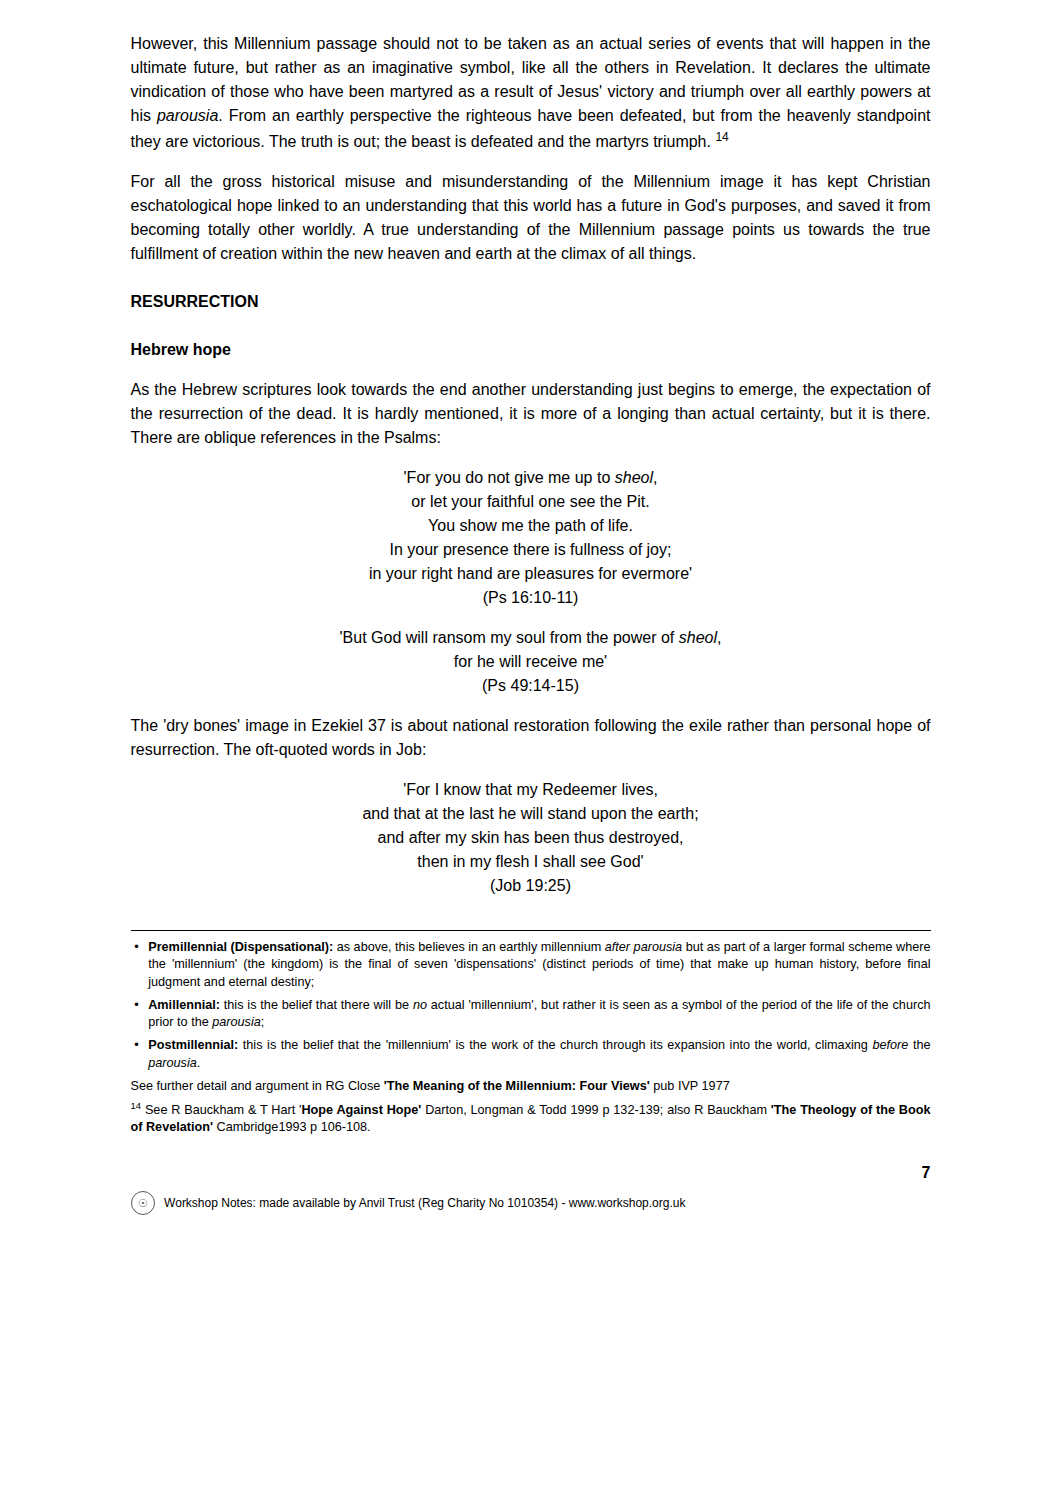However, this Millennium passage should not to be taken as an actual series of events that will happen in the ultimate future, but rather as an imaginative symbol, like all the others in Revelation. It declares the ultimate vindication of those who have been martyred as a result of Jesus' victory and triumph over all earthly powers at his parousia. From an earthly perspective the righteous have been defeated, but from the heavenly standpoint they are victorious. The truth is out; the beast is defeated and the martyrs triumph. 14
For all the gross historical misuse and misunderstanding of the Millennium image it has kept Christian eschatological hope linked to an understanding that this world has a future in God's purposes, and saved it from becoming totally other worldly. A true understanding of the Millennium passage points us towards the true fulfillment of creation within the new heaven and earth at the climax of all things.
RESURRECTION
Hebrew hope
As the Hebrew scriptures look towards the end another understanding just begins to emerge, the expectation of the resurrection of the dead. It is hardly mentioned, it is more of a longing than actual certainty, but it is there. There are oblique references in the Psalms:
'For you do not give me up to sheol,
or let your faithful one see the Pit.
You show me the path of life.
In your presence there is fullness of joy;
in your right hand are pleasures for evermore'
(Ps 16:10-11)
'But God will ransom my soul from the power of sheol,
for he will receive me'
(Ps 49:14-15)
The 'dry bones' image in Ezekiel 37 is about national restoration following the exile rather than personal hope of resurrection. The oft-quoted words in Job:
'For I know that my Redeemer lives,
and that at the last he will stand upon the earth;
and after my skin has been thus destroyed,
then in my flesh I shall see God'
(Job 19:25)
Premillennial (Dispensational): as above, this believes in an earthly millennium after parousia but as part of a larger formal scheme where the 'millennium' (the kingdom) is the final of seven 'dispensations' (distinct periods of time) that make up human history, before final judgment and eternal destiny;
Amillennial: this is the belief that there will be no actual 'millennium', but rather it is seen as a symbol of the period of the life of the church prior to the parousia;
Postmillennial: this is the belief that the 'millennium' is the work of the church through its expansion into the world, climaxing before the parousia.
See further detail and argument in RG Close 'The Meaning of the Millennium: Four Views' pub IVP 1977
14 See R Bauckham & T Hart 'Hope Against Hope' Darton, Longman & Todd 1999 p 132-139; also R Bauckham 'The Theology of the Book of Revelation' Cambridge1993 p 106-108.
7
☉ Workshop Notes: made available by Anvil Trust (Reg Charity No 1010354) - www.workshop.org.uk